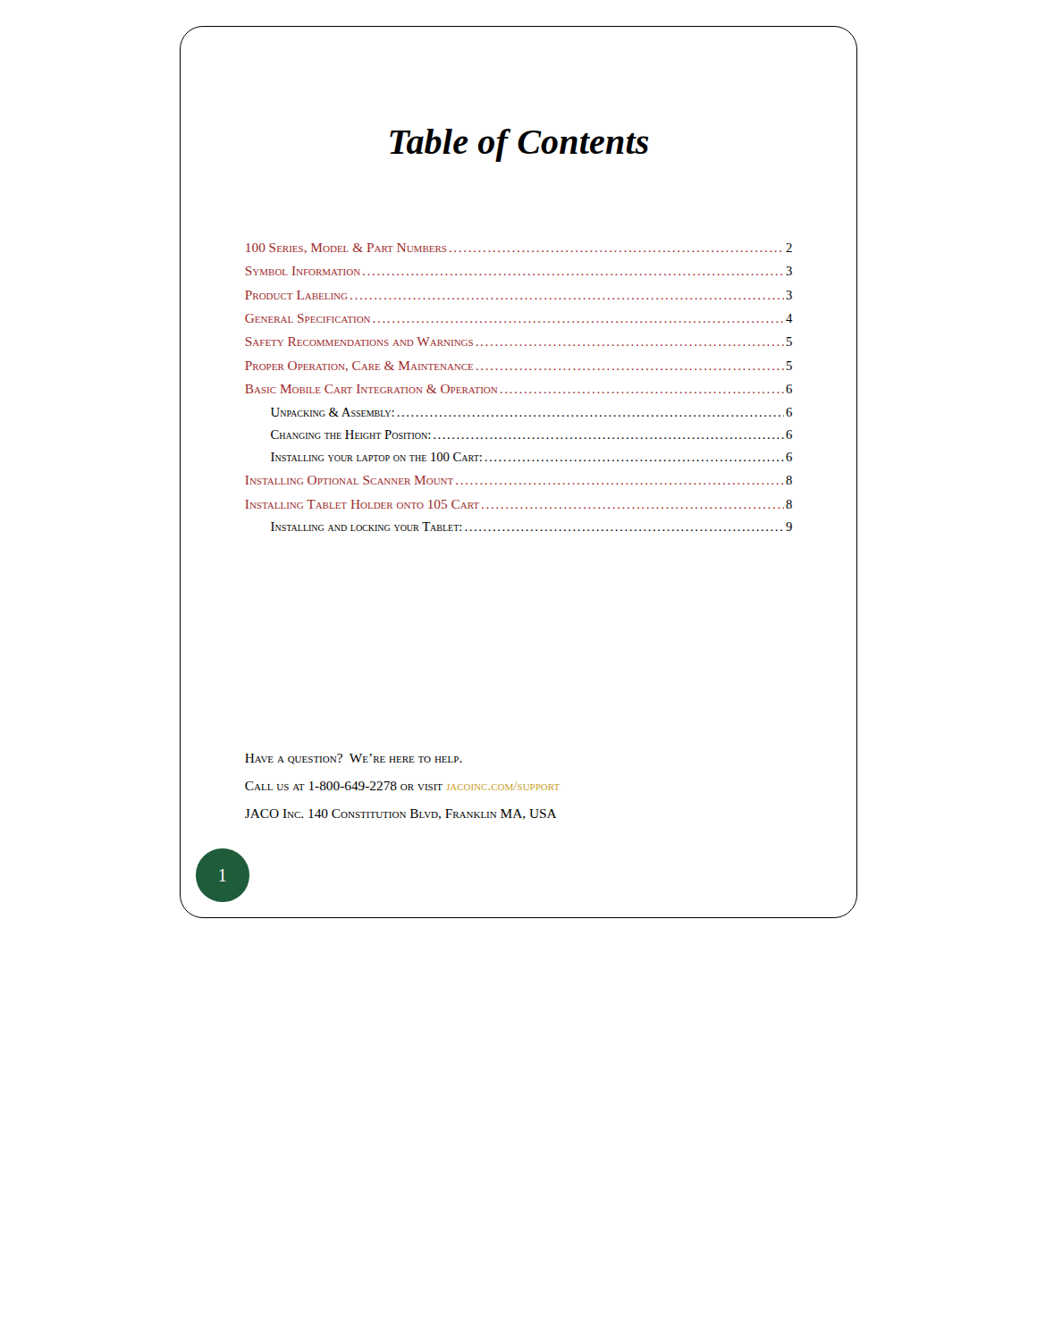Table of Contents
100 Series, Model & Part Numbers 2
Symbol Information 3
Product Labeling 3
General Specification 4
Safety Recommendations and Warnings 5
Proper Operation, Care & Maintenance 5
Basic Mobile Cart Integration & Operation 6
Unpacking & Assembly: 6
Changing the Height Position: 6
Installing your laptop on the 100 Cart: 6
Installing Optional Scanner Mount 8
Installing Tablet Holder onto 105 Cart 8
Installing and locking your Tablet: 9
Have a question? We’re here to help.
Call us at 1-800-649-2278 or visit jacoinc.com/support
JACO Inc. 140 Constitution Blvd, Franklin MA, USA
1